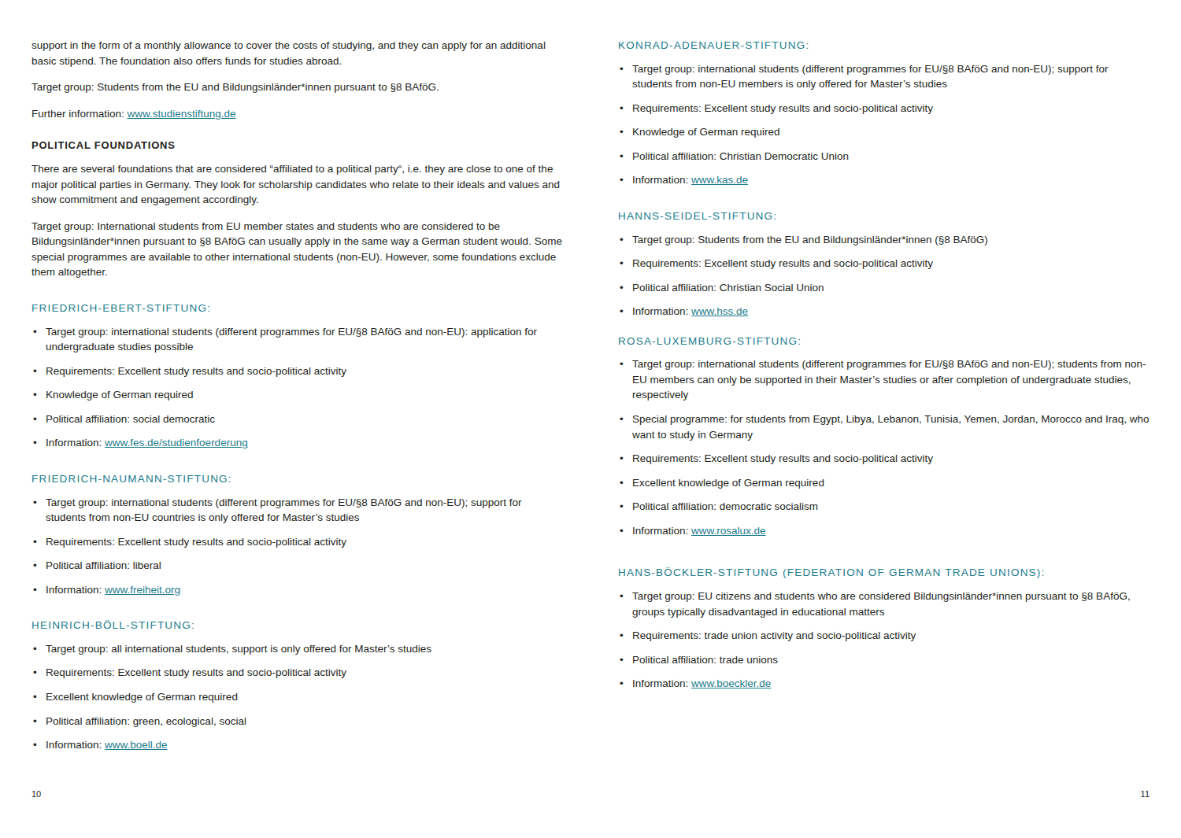support in the form of a monthly allowance to cover the costs of studying, and they can apply for an additional basic stipend. The foundation also offers funds for studies abroad.
Target group: Students from the EU and Bildungsinländer*innen pursuant to §8 BAföG.
Further information: www.studienstiftung.de
Political Foundations
There are several foundations that are considered “affiliated to a political party“, i.e. they are close to one of the major political parties in Germany. They look for scholarship candidates who relate to their ideals and values and show commitment and engagement accordingly.
Target group: International students from EU member states and students who are considered to be Bildungsinländer*innen pursuant to §8 BAföG can usually apply in the same way a German student would. Some special programmes are available to other international students (non-EU). However, some foundations exclude them altogether.
Friedrich-Ebert-Stiftung:
Target group: international students (different programmes for EU/§8 BAföG and non-EU): application for undergraduate studies possible
Requirements: Excellent study results and socio-political activity
Knowledge of German required
Political affiliation: social democratic
Information: www.fes.de/studienfoerderung
Friedrich-Naumann-Stiftung:
Target group: international students (different programmes for EU/§8 BAföG and non-EU); support for students from non-EU countries is only offered for Master’s studies
Requirements: Excellent study results and socio-political activity
Political affiliation: liberal
Information: www.freiheit.org
Heinrich-Böll-Stiftung:
Target group: all international students, support is only offered for Master’s studies
Requirements: Excellent study results and socio-political activity
Excellent knowledge of German required
Political affiliation: green, ecological, social
Information: www.boell.de
10
Konrad-Adenauer-Stiftung:
Target group: international students (different programmes for EU/§8 BAföG and non-EU); support for students from non-EU members is only offered for Master’s studies
Requirements: Excellent study results and socio-political activity
Knowledge of German required
Political affiliation: Christian Democratic Union
Information: www.kas.de
Hanns-Seidel-Stiftung:
Target group: Students from the EU and Bildungsinländer*innen (§8 BAföG)
Requirements: Excellent study results and socio-political activity
Political affiliation: Christian Social Union
Information: www.hss.de
Rosa-Luxemburg-Stiftung:
Target group: international students (different programmes for EU/§8 BAföG and non-EU); students from non-EU members can only be supported in their Master’s studies or after completion of undergraduate studies, respectively
Special programme: for students from Egypt, Libya, Lebanon, Tunisia, Yemen, Jordan, Morocco and Iraq, who want to study in Germany
Requirements: Excellent study results and socio-political activity
Excellent knowledge of German required
Political affiliation: democratic socialism
Information: www.rosalux.de
Hans-Böckler-Stiftung (Federation of German Trade Unions):
Target group: EU citizens and students who are considered Bildungsinländer*innen pursuant to §8 BAföG, groups typically disadvantaged in educational matters
Requirements: trade union activity and socio-political activity
Political affiliation: trade unions
Information: www.boeckler.de
11